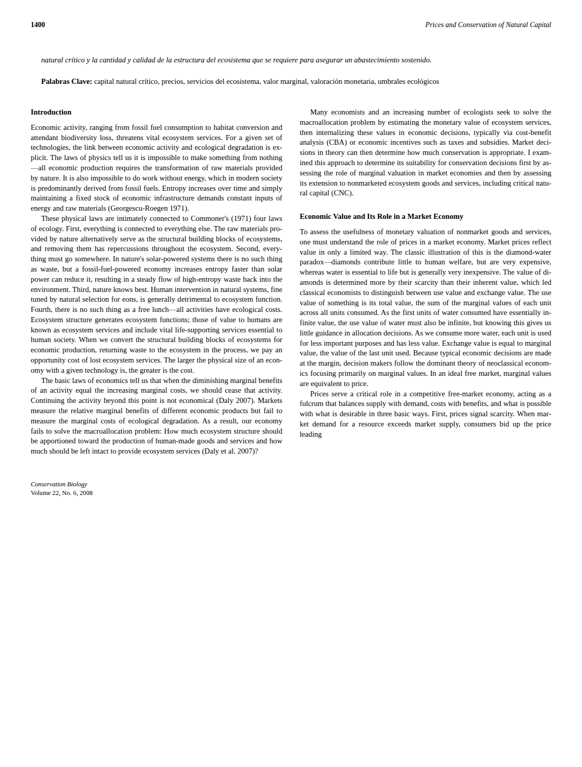1400 Prices and Conservation of Natural Capital
natural crítico y la cantidad y calidad de la estructura del ecosistema que se requiere para asegurar un abastecimiento sostenido.
Palabras Clave: capital natural crítico, precios, servicios del ecosistema, valor marginal, valoración monetaria, umbrales ecológicos
Introduction
Economic activity, ranging from fossil fuel consumption to habitat conversion and attendant biodiversity loss, threatens vital ecosystem services. For a given set of technologies, the link between economic activity and ecological degradation is explicit. The laws of physics tell us it is impossible to make something from nothing—all economic production requires the transformation of raw materials provided by nature. It is also impossible to do work without energy, which in modern society is predominantly derived from fossil fuels. Entropy increases over time and simply maintaining a fixed stock of economic infrastructure demands constant inputs of energy and raw materials (Georgescu-Roegen 1971).
These physical laws are intimately connected to Commoner's (1971) four laws of ecology. First, everything is connected to everything else. The raw materials provided by nature alternatively serve as the structural building blocks of ecosystems, and removing them has repercussions throughout the ecosystem. Second, everything must go somewhere. In nature's solar-powered systems there is no such thing as waste, but a fossil-fuel-powered economy increases entropy faster than solar power can reduce it, resulting in a steady flow of high-entropy waste back into the environment. Third, nature knows best. Human intervention in natural systems, fine tuned by natural selection for eons, is generally detrimental to ecosystem function. Fourth, there is no such thing as a free lunch—all activities have ecological costs. Ecosystem structure generates ecosystem functions; those of value to humans are known as ecosystem services and include vital life-supporting services essential to human society. When we convert the structural building blocks of ecosystems for economic production, returning waste to the ecosystem in the process, we pay an opportunity cost of lost ecosystem services. The larger the physical size of an economy with a given technology is, the greater is the cost.
The basic laws of economics tell us that when the diminishing marginal benefits of an activity equal the increasing marginal costs, we should cease that activity. Continuing the activity beyond this point is not economical (Daly 2007). Markets measure the relative marginal benefits of different economic products but fail to measure the marginal costs of ecological degradation. As a result, our economy fails to solve the macroallocation problem: How much ecosystem structure should be apportioned toward the production of human-made goods and services and how much should be left intact to provide ecosystem services (Daly et al. 2007)?
Many economists and an increasing number of ecologists seek to solve the macroallocation problem by estimating the monetary value of ecosystem services, then internalizing these values in economic decisions, typically via cost-benefit analysis (CBA) or economic incentives such as taxes and subsidies. Market decisions in theory can then determine how much conservation is appropriate. I examined this approach to determine its suitability for conservation decisions first by assessing the role of marginal valuation in market economies and then by assessing its extension to nonmarketed ecosystem goods and services, including critical natural capital (CNC).
Economic Value and Its Role in a Market Economy
To assess the usefulness of monetary valuation of nonmarket goods and services, one must understand the role of prices in a market economy. Market prices reflect value in only a limited way. The classic illustration of this is the diamond-water paradox—diamonds contribute little to human welfare, but are very expensive, whereas water is essential to life but is generally very inexpensive. The value of diamonds is determined more by their scarcity than their inherent value, which led classical economists to distinguish between use value and exchange value. The use value of something is its total value, the sum of the marginal values of each unit across all units consumed. As the first units of water consumed have essentially infinite value, the use value of water must also be infinite, but knowing this gives us little guidance in allocation decisions. As we consume more water, each unit is used for less important purposes and has less value. Exchange value is equal to marginal value, the value of the last unit used. Because typical economic decisions are made at the margin, decision makers follow the dominant theory of neoclassical economics focusing primarily on marginal values. In an ideal free market, marginal values are equivalent to price.
Prices serve a critical role in a competitive free-market economy, acting as a fulcrum that balances supply with demand, costs with benefits, and what is possible with what is desirable in three basic ways. First, prices signal scarcity. When market demand for a resource exceeds market supply, consumers bid up the price leading
Conservation Biology
Volume 22, No. 6, 2008